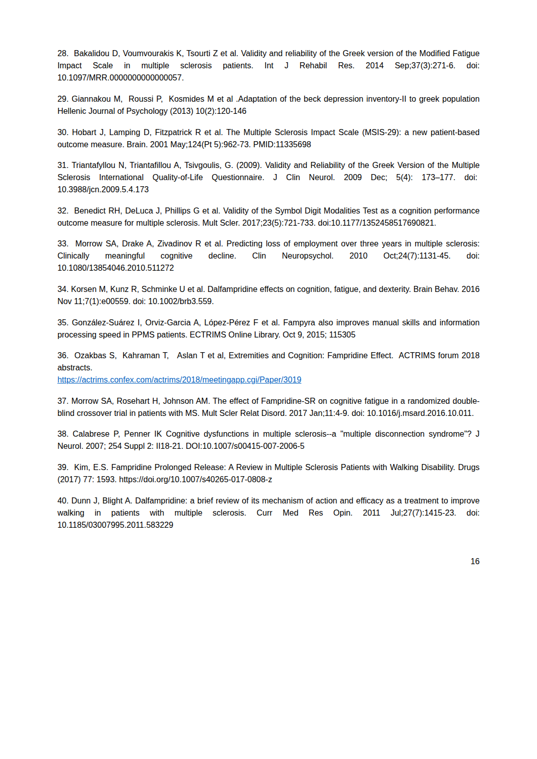28. Bakalidou D, Voumvourakis K, Tsourti Z et al. Validity and reliability of the Greek version of the Modified Fatigue Impact Scale in multiple sclerosis patients. Int J Rehabil Res. 2014 Sep;37(3):271-6. doi: 10.1097/MRR.0000000000000057.
29. Giannakou M, Roussi P, Kosmides M et al .Adaptation of the beck depression inventory-II to greek population Hellenic Journal of Psychology (2013) 10(2):120-146
30. Hobart J, Lamping D, Fitzpatrick R et al. The Multiple Sclerosis Impact Scale (MSIS-29): a new patient-based outcome measure. Brain. 2001 May;124(Pt 5):962-73. PMID:11335698
31. Triantafyllou N, Triantafillou A, Tsivgoulis, G. (2009). Validity and Reliability of the Greek Version of the Multiple Sclerosis International Quality-of-Life Questionnaire. J Clin Neurol. 2009 Dec; 5(4): 173–177. doi: 10.3988/jcn.2009.5.4.173
32. Benedict RH, DeLuca J, Phillips G et al. Validity of the Symbol Digit Modalities Test as a cognition performance outcome measure for multiple sclerosis. Mult Scler. 2017;23(5):721-733. doi:10.1177/1352458517690821.
33. Morrow SA, Drake A, Zivadinov R et al. Predicting loss of employment over three years in multiple sclerosis: Clinically meaningful cognitive decline. Clin Neuropsychol. 2010 Oct;24(7):1131-45. doi: 10.1080/13854046.2010.511272
34. Korsen M, Kunz R, Schminke U et al. Dalfampridine effects on cognition, fatigue, and dexterity. Brain Behav. 2016 Nov 11;7(1):e00559. doi: 10.1002/brb3.559.
35. González-Suárez I, Orviz-Garcia A, López-Pérez F et al. Fampyra also improves manual skills and information processing speed in PPMS patients. ECTRIMS Online Library. Oct 9, 2015; 115305
36. Ozakbas S, Kahraman T, Aslan T et al, Extremities and Cognition: Fampridine Effect. ACTRIMS forum 2018 abstracts.
https://actrims.confex.com/actrims/2018/meetingapp.cgi/Paper/3019
37. Morrow SA, Rosehart H, Johnson AM. The effect of Fampridine-SR on cognitive fatigue in a randomized double-blind crossover trial in patients with MS. Mult Scler Relat Disord. 2017 Jan;11:4-9. doi: 10.1016/j.msard.2016.10.011.
38. Calabrese P, Penner IK Cognitive dysfunctions in multiple sclerosis--a "multiple disconnection syndrome"? J Neurol. 2007; 254 Suppl 2: II18-21. DOI:10.1007/s00415-007-2006-5
39. Kim, E.S. Fampridine Prolonged Release: A Review in Multiple Sclerosis Patients with Walking Disability. Drugs (2017) 77: 1593. https://doi.org/10.1007/s40265-017-0808-z
40. Dunn J, Blight A. Dalfampridine: a brief review of its mechanism of action and efficacy as a treatment to improve walking in patients with multiple sclerosis. Curr Med Res Opin. 2011 Jul;27(7):1415-23. doi: 10.1185/03007995.2011.583229
16